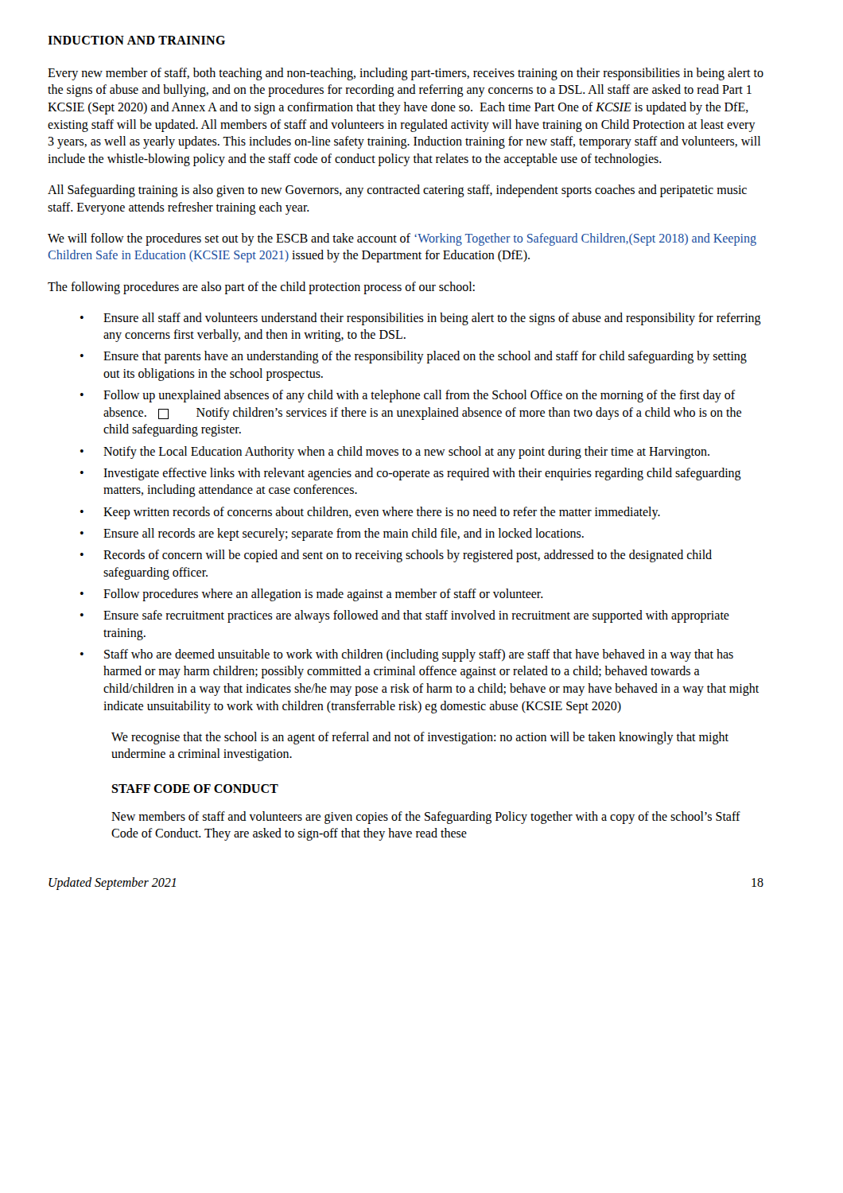INDUCTION AND TRAINING
Every new member of staff, both teaching and non-teaching, including part-timers, receives training on their responsibilities in being alert to the signs of abuse and bullying, and on the procedures for recording and referring any concerns to a DSL. All staff are asked to read Part 1 KCSIE (Sept 2020) and Annex A and to sign a confirmation that they have done so. Each time Part One of KCSIE is updated by the DfE, existing staff will be updated. All members of staff and volunteers in regulated activity will have training on Child Protection at least every 3 years, as well as yearly updates. This includes on-line safety training. Induction training for new staff, temporary staff and volunteers, will include the whistle-blowing policy and the staff code of conduct policy that relates to the acceptable use of technologies.
All Safeguarding training is also given to new Governors, any contracted catering staff, independent sports coaches and peripatetic music staff. Everyone attends refresher training each year.
We will follow the procedures set out by the ESCB and take account of ‘Working Together to Safeguard Children,(Sept 2018) and Keeping Children Safe in Education (KCSIE Sept 2021) issued by the Department for Education (DfE).
The following procedures are also part of the child protection process of our school:
Ensure all staff and volunteers understand their responsibilities in being alert to the signs of abuse and responsibility for referring any concerns first verbally, and then in writing, to the DSL.
Ensure that parents have an understanding of the responsibility placed on the school and staff for child safeguarding by setting out its obligations in the school prospectus.
Follow up unexplained absences of any child with a telephone call from the School Office on the morning of the first day of absence. Notify children’s services if there is an unexplained absence of more than two days of a child who is on the child safeguarding register.
Notify the Local Education Authority when a child moves to a new school at any point during their time at Harvington.
Investigate effective links with relevant agencies and co-operate as required with their enquiries regarding child safeguarding matters, including attendance at case conferences.
Keep written records of concerns about children, even where there is no need to refer the matter immediately.
Ensure all records are kept securely; separate from the main child file, and in locked locations.
Records of concern will be copied and sent on to receiving schools by registered post, addressed to the designated child safeguarding officer.
Follow procedures where an allegation is made against a member of staff or volunteer.
Ensure safe recruitment practices are always followed and that staff involved in recruitment are supported with appropriate training.
Staff who are deemed unsuitable to work with children (including supply staff) are staff that have behaved in a way that has harmed or may harm children; possibly committed a criminal offence against or related to a child; behaved towards a child/children in a way that indicates she/he may pose a risk of harm to a child; behave or may have behaved in a way that might indicate unsuitability to work with children (transferrable risk) eg domestic abuse (KCSIE Sept 2020)
We recognise that the school is an agent of referral and not of investigation: no action will be taken knowingly that might undermine a criminal investigation.
STAFF CODE OF CONDUCT
New members of staff and volunteers are given copies of the Safeguarding Policy together with a copy of the school’s Staff Code of Conduct. They are asked to sign-off that they have read these
Updated September 2021 18